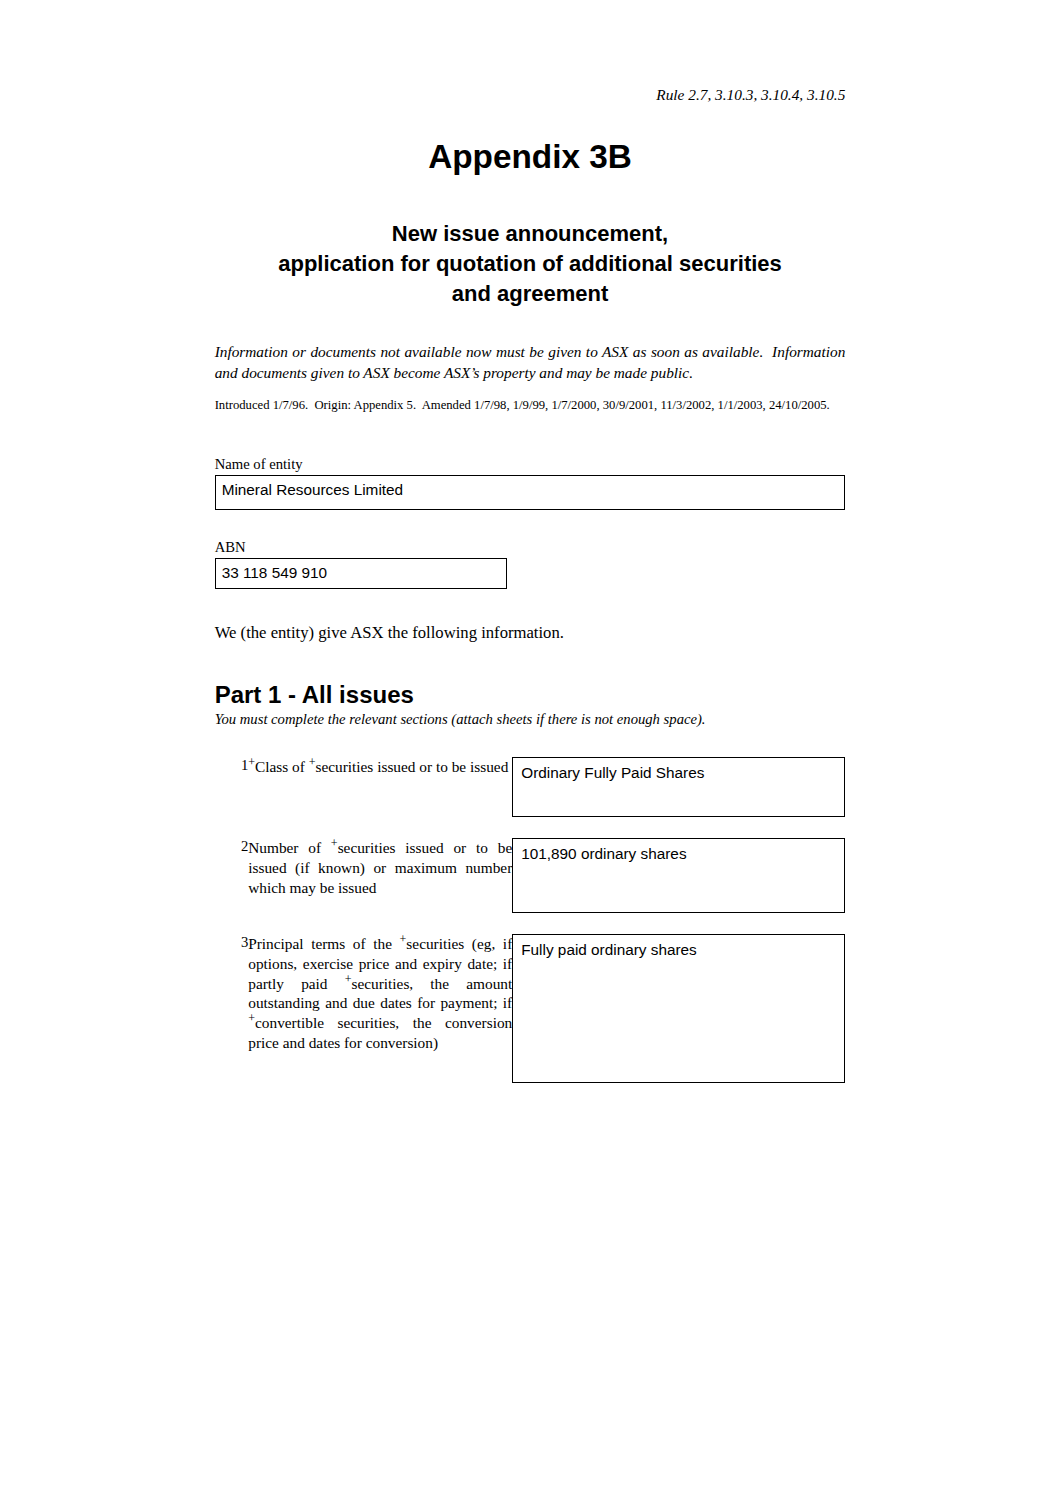Rule 2.7, 3.10.3, 3.10.4, 3.10.5
Appendix 3B
New issue announcement,
application for quotation of additional securities
and agreement
Information or documents not available now must be given to ASX as soon as available. Information and documents given to ASX become ASX’s property and may be made public.
Introduced 1/7/96. Origin: Appendix 5. Amended 1/7/98, 1/9/99, 1/7/2000, 30/9/2001, 11/3/2002, 1/1/2003, 24/10/2005.
Name of entity
Mineral Resources Limited
ABN
33 118 549 910
We (the entity) give ASX the following information.
Part 1 - All issues
You must complete the relevant sections (attach sheets if there is not enough space).
| 1 | + Class of + securities issued or to be issued | Ordinary Fully Paid Shares |
| 2 | Number of + securities issued or to be issued (if known) or maximum number which may be issued | 101,890 ordinary shares |
| 3 | Principal terms of the + securities (eg, if options, exercise price and expiry date; if partly paid + securities, the amount outstanding and due dates for payment; if + convertible securities, the conversion price and dates for conversion) | Fully paid ordinary shares |